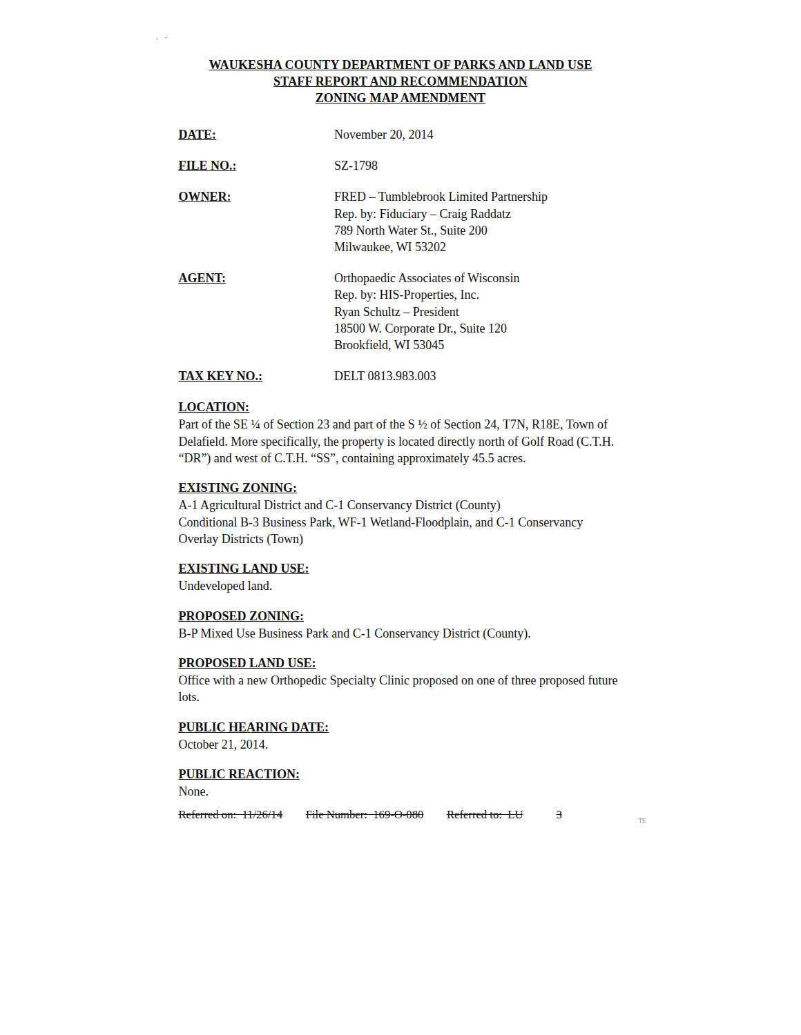. .
WAUKESHA COUNTY DEPARTMENT OF PARKS AND LAND USE
STAFF REPORT AND RECOMMENDATION
ZONING MAP AMENDMENT
DATE:
November 20, 2014
FILE NO.:
SZ-1798
OWNER:
FRED – Tumblebrook Limited Partnership
Rep. by: Fiduciary – Craig Raddatz
789 North Water St., Suite 200
Milwaukee, WI 53202
AGENT:
Orthopaedic Associates of Wisconsin
Rep. by: HIS-Properties, Inc.
Ryan Schultz – President
18500 W. Corporate Dr., Suite 120
Brookfield, WI 53045
TAX KEY NO.:
DELT 0813.983.003
LOCATION
Part of the SE ¼ of Section 23 and part of the S ½ of Section 24, T7N, R18E, Town of Delafield. More specifically, the property is located directly north of Golf Road (C.T.H. “DR”) and west of C.T.H. “SS”, containing approximately 45.5 acres.
EXISTING ZONING
A-1 Agricultural District and C-1 Conservancy District (County)
Conditional B-3 Business Park, WF-1 Wetland-Floodplain, and C-1 Conservancy Overlay Districts (Town)
EXISTING LAND USE
Undeveloped land.
PROPOSED ZONING
B-P Mixed Use Business Park and C-1 Conservancy District (County).
PROPOSED LAND USE
Office with a new Orthopedic Specialty Clinic proposed on one of three proposed future lots.
PUBLIC HEARING DATE
October 21, 2014.
PUBLIC REACTION
None.
Referred on: 11/26/14 File Number: 169-O-080 Referred to: LU 3
TE